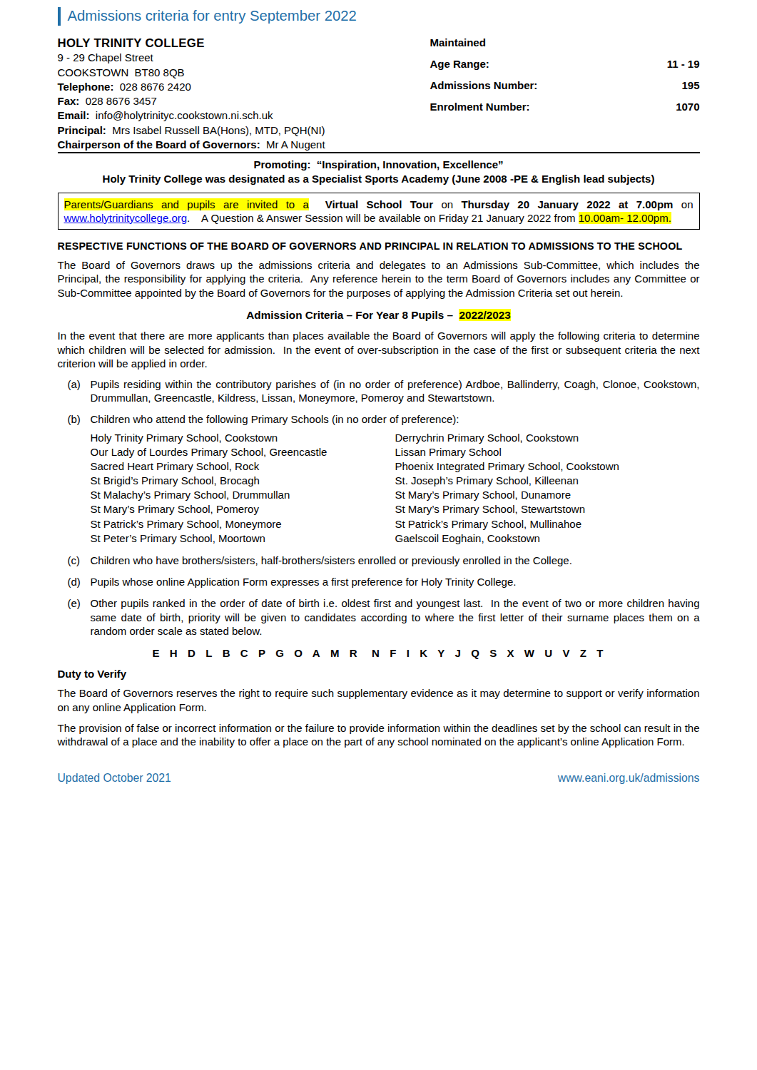Admissions criteria for entry September 2022
| HOLY TRINITY COLLEGE 9 - 29 Chapel Street COOKSTOWN BT80 8QB Telephone: 028 8676 2420 Fax: 028 8676 3457 Email: info@holytrinityc.cookstown.ni.sch.uk Principal: Mrs Isabel Russell BA(Hons), MTD, PQH(NI) Chairperson of the Board of Governors: Mr A Nugent | Maintained Age Range: 11 - 19 Admissions Number: 195 Enrolment Number: 1070 |
Promoting: “Inspiration, Innovation, Excellence” Holy Trinity College was designated as a Specialist Sports Academy (June 2008 -PE & English lead subjects)
Parents/Guardians and pupils are invited to a Virtual School Tour on Thursday 20 January 2022 at 7.00pm on www.holytrinitycollege.org. A Question & Answer Session will be available on Friday 21 January 2022 from 10.00am- 12.00pm.
Respective functions of the Board of Governors and Principal in relation to admissions to the school
The Board of Governors draws up the admissions criteria and delegates to an Admissions Sub-Committee, which includes the Principal, the responsibility for applying the criteria. Any reference herein to the term Board of Governors includes any Committee or Sub-Committee appointed by the Board of Governors for the purposes of applying the Admission Criteria set out herein.
Admission Criteria – For Year 8 Pupils – 2022/2023
In the event that there are more applicants than places available the Board of Governors will apply the following criteria to determine which children will be selected for admission. In the event of over-subscription in the case of the first or subsequent criteria the next criterion will be applied in order.
Pupils residing within the contributory parishes of (in no order of preference) Ardboe, Ballinderry, Coagh, Clonoe, Cookstown, Drummullan, Greencastle, Kildress, Lissan, Moneymore, Pomeroy and Stewartstown.
Children who attend the following Primary Schools (in no order of preference):
| Holy Trinity Primary School, Cookstown | Derrychrin Primary School, Cookstown |
| Our Lady of Lourdes Primary School, Greencastle | Lissan Primary School |
| Sacred Heart Primary School, Rock | Phoenix Integrated Primary School, Cookstown |
| St Brigid’s Primary School, Brocagh | St. Joseph’s Primary School, Killeenan |
| St Malachy’s Primary School, Drummullan | St Mary’s Primary School, Dunamore |
| St Mary’s Primary School, Pomeroy | St Mary’s Primary School, Stewartstown |
| St Patrick’s Primary School, Moneymore | St Patrick’s Primary School, Mullinahoe |
| St Peter’s Primary School, Moortown | Gaelscoil Eoghain, Cookstown |
Children who have brothers/sisters, half-brothers/sisters enrolled or previously enrolled in the College.
Pupils whose online Application Form expresses a first preference for Holy Trinity College.
Other pupils ranked in the order of date of birth i.e. oldest first and youngest last. In the event of two or more children having same date of birth, priority will be given to candidates according to where the first letter of their surname places them on a random order scale as stated below.
E H D L B C P G O A M R N F I K Y J Q S X W U V Z T
Duty to Verify
The Board of Governors reserves the right to require such supplementary evidence as it may determine to support or verify information on any online Application Form.
The provision of false or incorrect information or the failure to provide information within the deadlines set by the school can result in the withdrawal of a place and the inability to offer a place on the part of any school nominated on the applicant’s online Application Form.
Updated October 2021 www.eani.org.uk/admissions